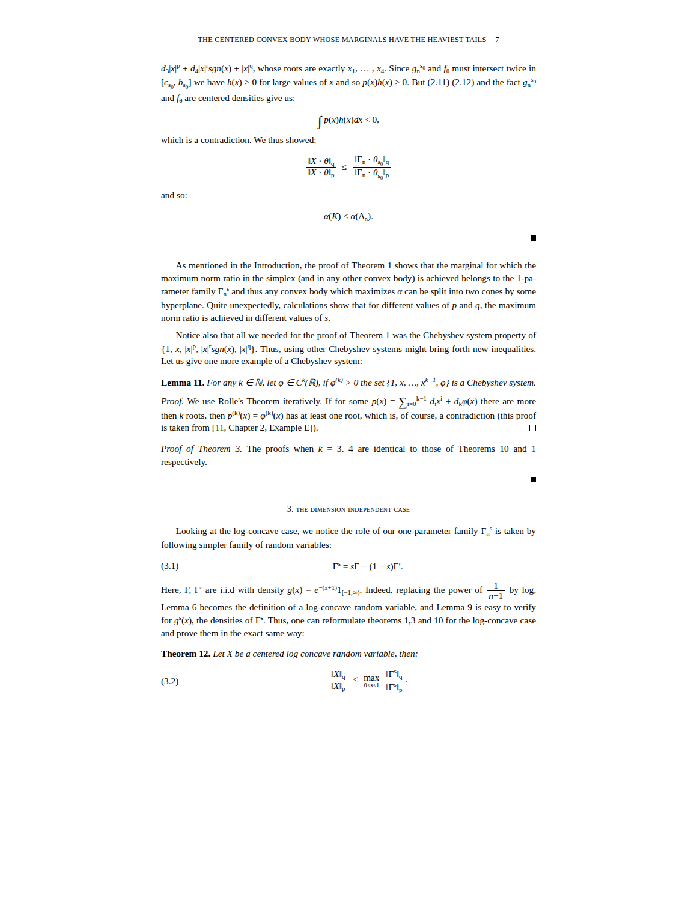THE CENTERED CONVEX BODY WHOSE MARGINALS HAVE THE HEAVIEST TAILS7
d 3|x|p + d 4|x|rsgn(x) + |x|q, whose roots are exactly x 1, … , x 4. Since gns0 and fθ must intersect twice in [cs0, bs0] we have h(x) ≥ 0 for large values of x and so p(x)h(x) ≥ 0. But (2.11) (2.12) and the fact gns0 and fθ are centered densities give us:
∫ p(x)h(x)dx < 0,
which is a contradiction. We thus showed:
‖X · θ‖q‖X · θ‖p ≤ ‖Γn · θs0‖q‖Γn · θs0‖p
and so:
α(K) ≤ α(Δn).
As mentioned in the Introduction, the proof of Theorem 1 shows that the marginal for which the maximum norm ratio in the simplex (and in any other convex body) is achieved belongs to the 1-parameter family Γns and thus any convex body which maximizes α can be split into two cones by some hyperplane. Quite unexpectedly, calculations show that for different values of p and q, the maximum norm ratio is achieved in different values of s.
Notice also that all we needed for the proof of Theorem 1 was the Chebyshev system property of {1, x, |x|p, |x|rsgn(x), |x|q}. Thus, using other Chebyshev systems might bring forth new inequalities. Let us give one more example of a Chebyshev system:
Lemma 11. For any k ∈ ℕ, let φ ∈ Ck(ℝ), if φ(k) > 0 the set {1, x, …, xk−1, φ} is a Chebyshev system.
Proof. We use Rolle's Theorem iteratively. If for some p(x) = ∑i=0 k−1 dixi + dkφ(x) there are more then k roots, then p(k)(x) = φ(k)(x) has at least one root, which is, of course, a contradiction (this proof is taken from [11, Chapter 2, Example E]).
Proof of Theorem 3. The proofs when k = 3, 4 are identical to those of Theorems 10 and 1 respectively.
3. the dimension independent case
Looking at the log-concave case, we notice the role of our one-parameter family Γns is taken by following simpler family of random variables:
(3.1)
Γs = s Γ − (1 − s)Γ′.
Here, Γ, Γ′ are i.i.d with density g(x) = e−(x+1) 1[−1,∞). Indeed, replacing the power of 1 n−1 by log, Lemma 6 becomes the definition of a log-concave random variable, and Lemma 9 is easy to verify for gs(x), the densities of Γs. Thus, one can reformulate theorems 1,3 and 10 for the log-concave case and prove them in the exact same way:
Theorem 12. Let X be a centered log concave random variable, then:
(3.2)
‖X‖q‖X‖p ≤ max 0≤s≤1 ‖Γs‖q‖Γs‖p.